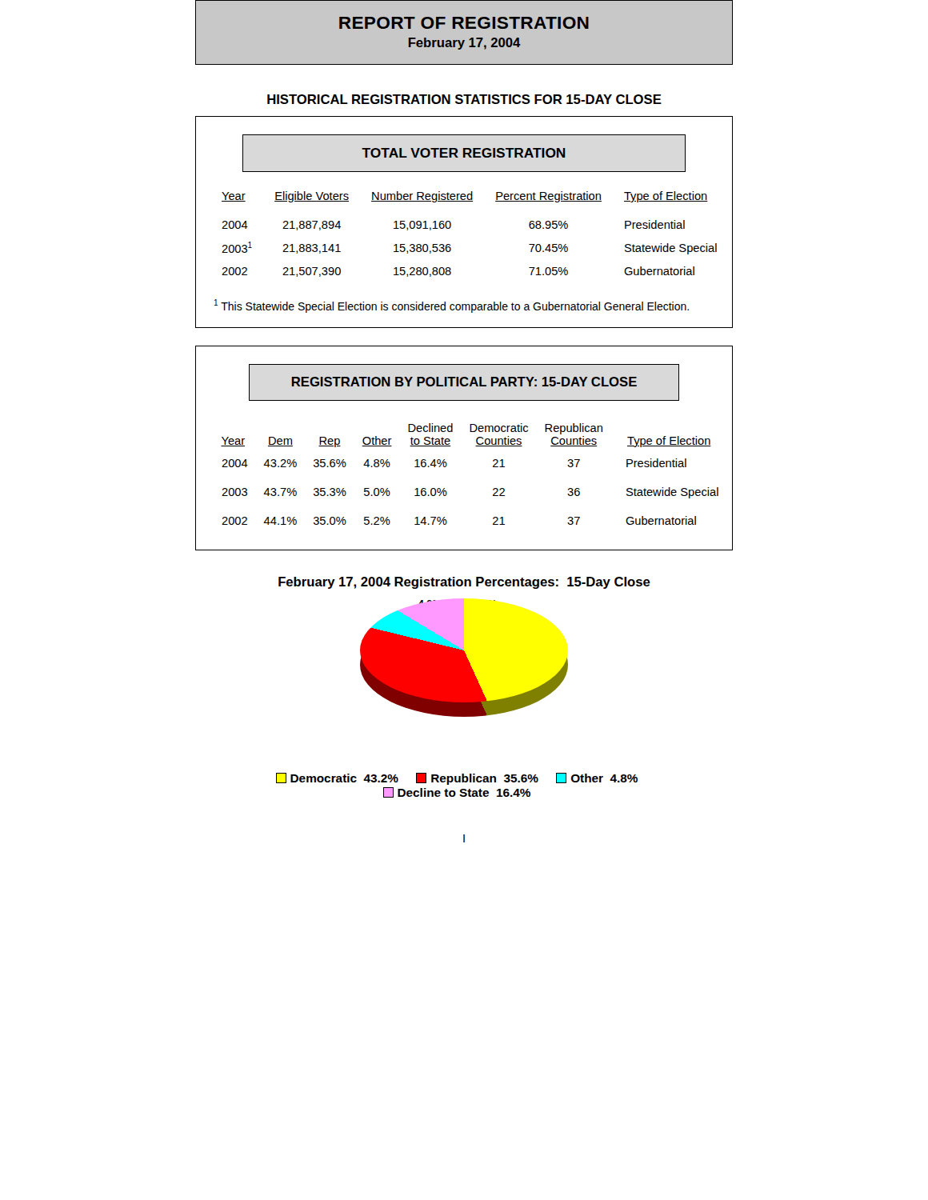REPORT OF REGISTRATION
February 17, 2004
HISTORICAL REGISTRATION STATISTICS FOR 15-DAY CLOSE
TOTAL VOTER REGISTRATION
| Year | Eligible Voters | Number Registered | Percent Registration | Type of Election |
| --- | --- | --- | --- | --- |
| 2004 | 21,887,894 | 15,091,160 | 68.95% | Presidential |
| 2003 1 | 21,883,141 | 15,380,536 | 70.45% | Statewide Special |
| 2002 | 21,507,390 | 15,280,808 | 71.05% | Gubernatorial |
1 This Statewide Special Election is considered comparable to a Gubernatorial General Election.
REGISTRATION BY POLITICAL PARTY: 15-DAY CLOSE
| Year | Dem | Rep | Other | Declined to State | Democratic Counties | Republican Counties | Type of Election |
| --- | --- | --- | --- | --- | --- | --- | --- |
| 2004 | 43.2% | 35.6% | 4.8% | 16.4% | 21 | 37 | Presidential |
| 2003 | 43.7% | 35.3% | 5.0% | 16.0% | 22 | 36 | Statewide Special |
| 2002 | 44.1% | 35.0% | 5.2% | 14.7% | 21 | 37 | Gubernatorial |
February 17, 2004 Registration Percentages: 15-Day Close
4.8%
16.4%
35.6%
43.2%
Democratic 43.2% Republican 35.6% Other 4.8% Decline to State 16.4%
I